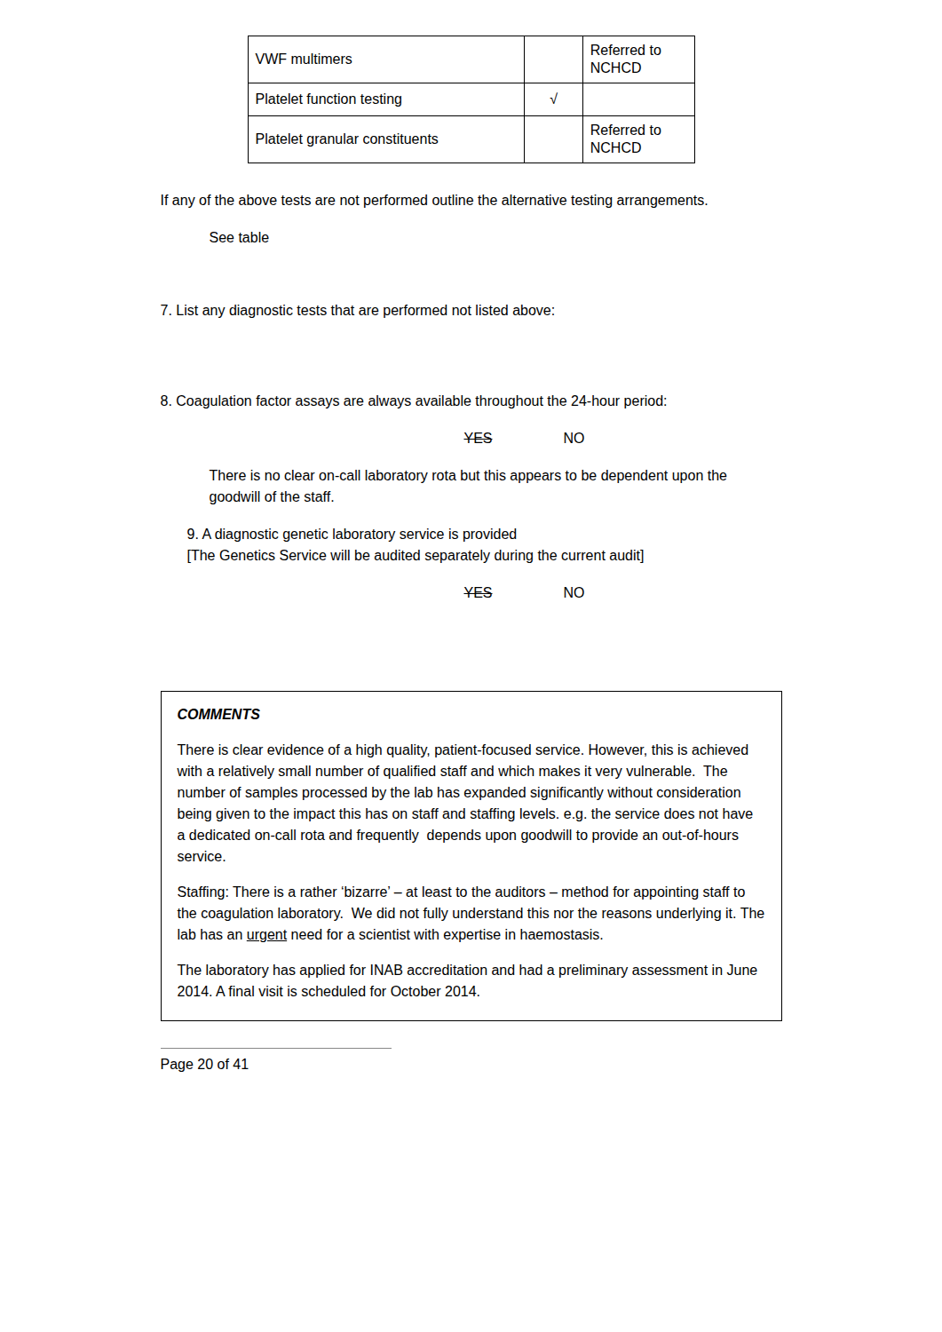| VWF multimers | | Referred to NCHCD |
| Platelet function testing | √ | |
| Platelet granular constituents | | Referred to NCHCD |
If any of the above tests are not performed outline the alternative testing arrangements.
See table
7. List any diagnostic tests that are performed not listed above:
8. Coagulation factor assays are always available throughout the 24-hour period:
YES NO
There is no clear on-call laboratory rota but this appears to be dependent upon the goodwill of the staff.
9. A diagnostic genetic laboratory service is provided
[The Genetics Service will be audited separately during the current audit]
YES NO
COMMENTS
There is clear evidence of a high quality, patient-focused service. However, this is achieved with a relatively small number of qualified staff and which makes it very vulnerable. The number of samples processed by the lab has expanded significantly without consideration being given to the impact this has on staff and staffing levels. e.g. the service does not have a dedicated on-call rota and frequently depends upon goodwill to provide an out-of-hours service.
Staffing: There is a rather ‘bizarre’ – at least to the auditors – method for appointing staff to the coagulation laboratory. We did not fully understand this nor the reasons underlying it. The lab has an urgent need for a scientist with expertise in haemostasis.
The laboratory has applied for INAB accreditation and had a preliminary assessment in June 2014. A final visit is scheduled for October 2014.
Page 20 of 41